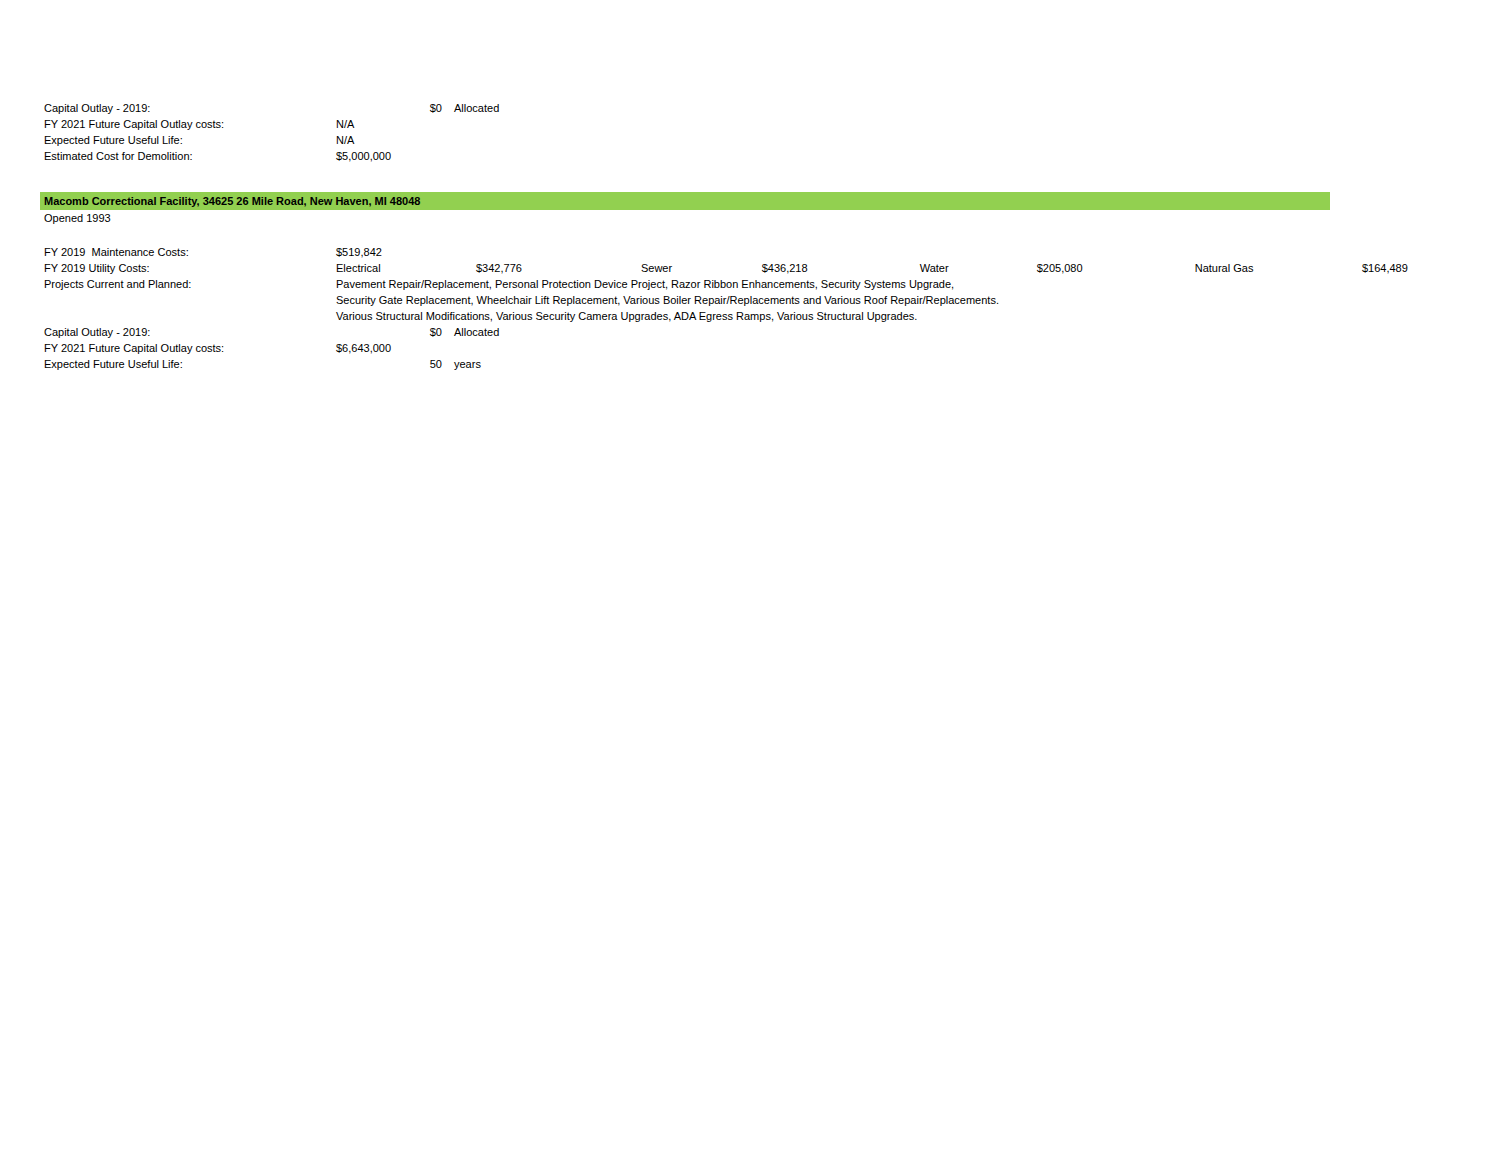| Capital Outlay - 2019: | $0 | Allocated | | | | | |
| FY 2021 Future Capital Outlay costs: | N/A | | | | | | |
| Expected Future Useful Life: | N/A | | | | | | |
| Estimated Cost for Demolition: | $5,000,000 | | | | | |
Macomb Correctional Facility, 34625 26 Mile Road, New Haven, MI 48048
Opened 1993
| FY 2019 Maintenance Costs: | $519,842 | | | | | |
| FY 2019 Utility Costs: | Electrical | $342,776 | Sewer | $436,218 | Water | $205,080 | Natural Gas | $164,489 |
| Projects Current and Planned: | Pavement Repair/Replacement, Personal Protection Device Project, Razor Ribbon Enhancements, Security Systems Upgrade, |
| | Security Gate Replacement, Wheelchair Lift Replacement, Various Boiler Repair/Replacements and Various Roof Repair/Replacements. |
| | Various Structural Modifications, Various Security Camera Upgrades, ADA Egress Ramps, Various Structural Upgrades. |
| Capital Outlay - 2019: | $0 | Allocated | | | | | |
| FY 2021 Future Capital Outlay costs: | $6,643,000 | | | | | |
| Expected Future Useful Life: | 50 | years | | | | | |